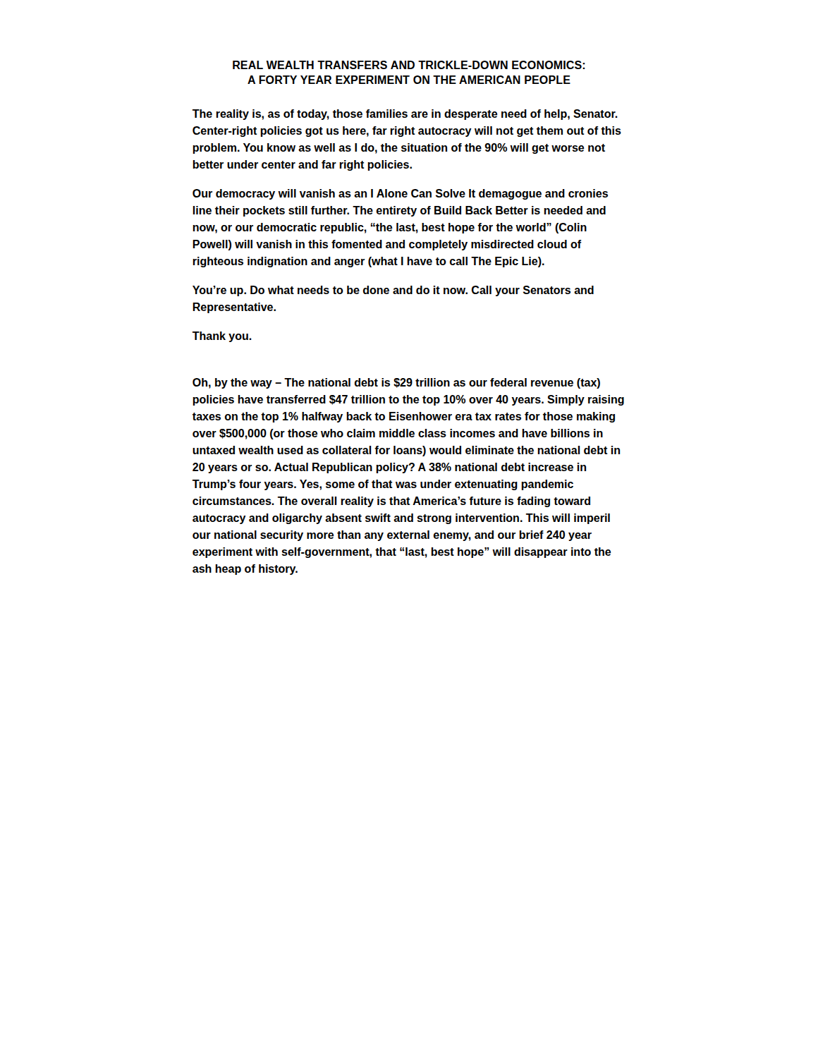REAL WEALTH TRANSFERS AND TRICKLE-DOWN ECONOMICS:
A FORTY YEAR EXPERIMENT ON THE AMERICAN PEOPLE
The reality is, as of today, those families are in desperate need of help, Senator. Center-right policies got us here, far right autocracy will not get them out of this problem. You know as well as I do, the situation of the 90% will get worse not better under center and far right policies.
Our democracy will vanish as an I Alone Can Solve It demagogue and cronies line their pockets still further. The entirety of Build Back Better is needed and now, or our democratic republic, “the last, best hope for the world” (Colin Powell) will vanish in this fomented and completely misdirected cloud of righteous indignation and anger (what I have to call The Epic Lie).
You’re up. Do what needs to be done and do it now. Call your Senators and Representative.
Thank you.
Oh, by the way – The national debt is $29 trillion as our federal revenue (tax) policies have transferred $47 trillion to the top 10% over 40 years. Simply raising taxes on the top 1% halfway back to Eisenhower era tax rates for those making over $500,000 (or those who claim middle class incomes and have billions in untaxed wealth used as collateral for loans) would eliminate the national debt in 20 years or so. Actual Republican policy? A 38% national debt increase in Trump’s four years. Yes, some of that was under extenuating pandemic circumstances. The overall reality is that America’s future is fading toward autocracy and oligarchy absent swift and strong intervention. This will imperil our national security more than any external enemy, and our brief 240 year experiment with self-government, that “last, best hope” will disappear into the ash heap of history.